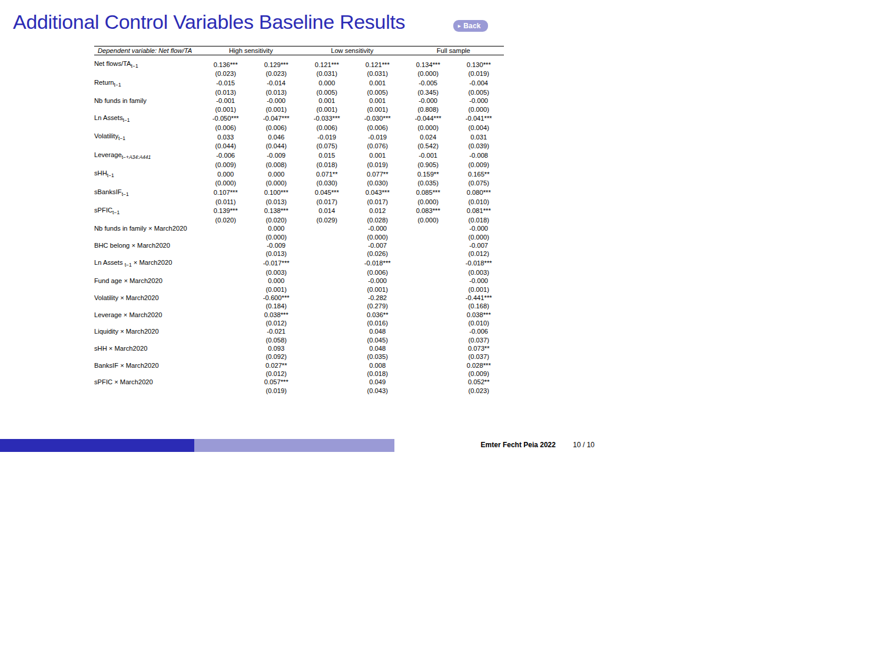Additional Control Variables Baseline Results
Back
| Dependent variable: Net flow/TA | High sensitivity | Low sensitivity | Full sample |
| --- | --- | --- | --- |
| Net flows/TA t−1 | 0.136*** | 0.129*** | 0.121*** | 0.121*** | 0.134*** | 0.130*** |
| | (0.023) | (0.023) | (0.031) | (0.031) | (0.000) | (0.019) |
| Return t−1 | -0.015 | -0.014 | 0.000 | 0.001 | -0.005 | -0.004 |
| | (0.013) | (0.013) | (0.005) | (0.005) | (0.345) | (0.005) |
| Nb funds in family | -0.001 | -0.000 | 0.001 | 0.001 | -0.000 | -0.000 |
| | (0.001) | (0.001) | (0.001) | (0.001) | (0.808) | (0.000) |
| Ln Assets t−1 | -0.050*** | -0.047*** | -0.033*** | -0.030*** | -0.044*** | -0.041*** |
| | (0.006) | (0.006) | (0.006) | (0.006) | (0.000) | (0.004) |
| Volatility t−1 | 0.033 | 0.046 | -0.019 | -0.019 | 0.024 | 0.031 |
| | (0.044) | (0.044) | (0.075) | (0.076) | (0.542) | (0.039) |
| Leverage t−+ A34:A441 | -0.006 | -0.009 | 0.015 | 0.001 | -0.001 | -0.008 |
| | (0.009) | (0.008) | (0.018) | (0.019) | (0.905) | (0.009) |
| sHH t−1 | 0.000 | 0.000 | 0.071** | 0.077** | 0.159** | 0.165** |
| | (0.000) | (0.000) | (0.030) | (0.030) | (0.035) | (0.075) |
| sBanksIF t−1 | 0.107*** | 0.100*** | 0.045*** | 0.043*** | 0.085*** | 0.080*** |
| | (0.011) | (0.013) | (0.017) | (0.017) | (0.000) | (0.010) |
| sPFIC t−1 | 0.139*** | 0.138*** | 0.014 | 0.012 | 0.083*** | 0.081*** |
| | (0.020) | (0.020) | (0.029) | (0.028) | (0.000) | (0.018) |
| Nb funds in family × March2020 | | 0.000 | | -0.000 | | -0.000 |
| | | (0.000) | | (0.000) | | (0.000) |
| BHC belong × March2020 | | -0.009 | | -0.007 | | -0.007 |
| | | (0.013) | | (0.026) | | (0.012) |
| Ln Assets t−1 × March2020 | | -0.017*** | | -0.018*** | | -0.018*** |
| | | (0.003) | | (0.006) | | (0.003) |
| Fund age × March2020 | | 0.000 | | -0.000 | | -0.000 |
| | | (0.001) | | (0.001) | | (0.001) |
| Volatility × March2020 | | -0.600*** | | -0.282 | | -0.441*** |
| | | (0.184) | | (0.279) | | (0.168) |
| Leverage × March2020 | | 0.038*** | | 0.036** | | 0.038*** |
| | | (0.012) | | (0.016) | | (0.010) |
| Liquidity × March2020 | | -0.021 | | 0.048 | | -0.006 |
| | | (0.058) | | (0.045) | | (0.037) |
| sHH × March2020 | | 0.093 | | 0.048 | | 0.073** |
| | | (0.092) | | (0.035) | | (0.037) |
| BanksIF × March2020 | | 0.027** | | 0.008 | | 0.028*** |
| | | (0.012) | | (0.018) | | (0.009) |
| sPFIC × March2020 | | 0.057*** | | 0.049 | | 0.052** |
| | | (0.019) | | (0.043) | | (0.023) |
Emter Fecht Peia 2022 10 / 10